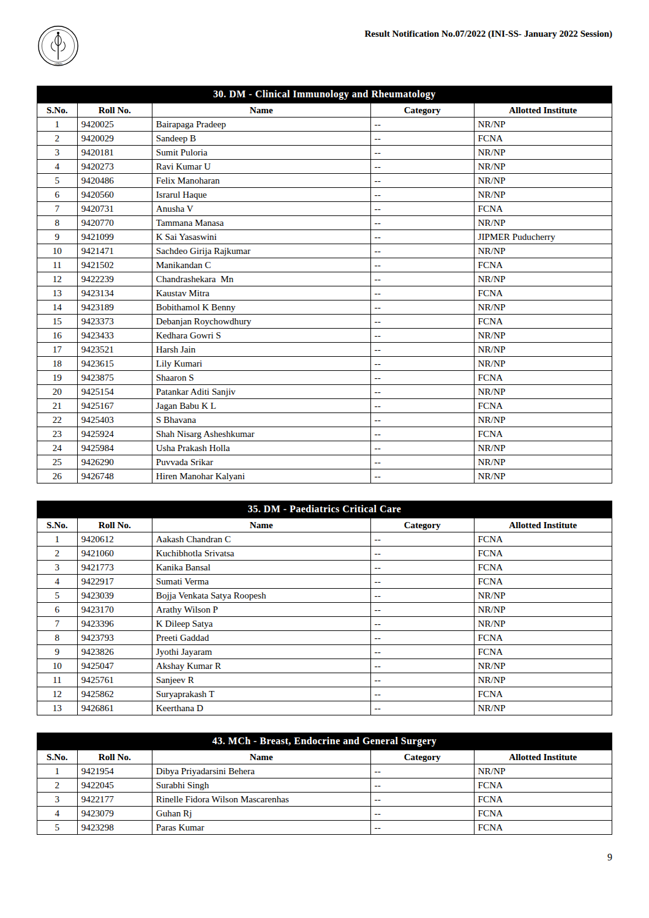AIIMS
Result Notification No.07/2022 (INI-SS- January 2022 Session)
30. DM - Clinical Immunology and Rheumatology
| S.No. | Roll No. | Name | Category | Allotted Institute |
| --- | --- | --- | --- | --- |
| 1 | 9420025 | Bairapaga Pradeep | -- | NR/NP |
| 2 | 9420029 | Sandeep B | -- | FCNA |
| 3 | 9420181 | Sumit Puloria | -- | NR/NP |
| 4 | 9420273 | Ravi Kumar U | -- | NR/NP |
| 5 | 9420486 | Felix Manoharan | -- | NR/NP |
| 6 | 9420560 | Israrul Haque | -- | NR/NP |
| 7 | 9420731 | Anusha V | -- | FCNA |
| 8 | 9420770 | Tammana Manasa | -- | NR/NP |
| 9 | 9421099 | K Sai Yasaswini | -- | JIPMER Puducherry |
| 10 | 9421471 | Sachdeo Girija Rajkumar | -- | NR/NP |
| 11 | 9421502 | Manikandan C | -- | FCNA |
| 12 | 9422239 | Chandrashekara Mn | -- | NR/NP |
| 13 | 9423134 | Kaustav Mitra | -- | FCNA |
| 14 | 9423189 | Bobithamol K Benny | -- | NR/NP |
| 15 | 9423373 | Debanjan Roychowdhury | -- | FCNA |
| 16 | 9423433 | Kedhara Gowri S | -- | NR/NP |
| 17 | 9423521 | Harsh Jain | -- | NR/NP |
| 18 | 9423615 | Lily Kumari | -- | NR/NP |
| 19 | 9423875 | Shaaron S | -- | FCNA |
| 20 | 9425154 | Patankar Aditi Sanjiv | -- | NR/NP |
| 21 | 9425167 | Jagan Babu K L | -- | FCNA |
| 22 | 9425403 | S Bhavana | -- | NR/NP |
| 23 | 9425924 | Shah Nisarg Asheshkumar | -- | FCNA |
| 24 | 9425984 | Usha Prakash Holla | -- | NR/NP |
| 25 | 9426290 | Puvvada Srikar | -- | NR/NP |
| 26 | 9426748 | Hiren Manohar Kalyani | -- | NR/NP |
35. DM - Paediatrics Critical Care
| S.No. | Roll No. | Name | Category | Allotted Institute |
| --- | --- | --- | --- | --- |
| 1 | 9420612 | Aakash Chandran C | -- | FCNA |
| 2 | 9421060 | Kuchibhotla Srivatsa | -- | FCNA |
| 3 | 9421773 | Kanika Bansal | -- | FCNA |
| 4 | 9422917 | Sumati Verma | -- | FCNA |
| 5 | 9423039 | Bojja Venkata Satya Roopesh | -- | NR/NP |
| 6 | 9423170 | Arathy Wilson P | -- | NR/NP |
| 7 | 9423396 | K Dileep Satya | -- | NR/NP |
| 8 | 9423793 | Preeti Gaddad | -- | FCNA |
| 9 | 9423826 | Jyothi Jayaram | -- | FCNA |
| 10 | 9425047 | Akshay Kumar R | -- | NR/NP |
| 11 | 9425761 | Sanjeev R | -- | NR/NP |
| 12 | 9425862 | Suryaprakash T | -- | FCNA |
| 13 | 9426861 | Keerthana D | -- | NR/NP |
43. MCh - Breast, Endocrine and General Surgery
| S.No. | Roll No. | Name | Category | Allotted Institute |
| --- | --- | --- | --- | --- |
| 1 | 9421954 | Dibya Priyadarsini Behera | -- | NR/NP |
| 2 | 9422045 | Surabhi Singh | -- | FCNA |
| 3 | 9422177 | Rinelle Fidora Wilson Mascarenhas | -- | FCNA |
| 4 | 9423079 | Guhan Rj | -- | FCNA |
| 5 | 9423298 | Paras Kumar | -- | FCNA |
9